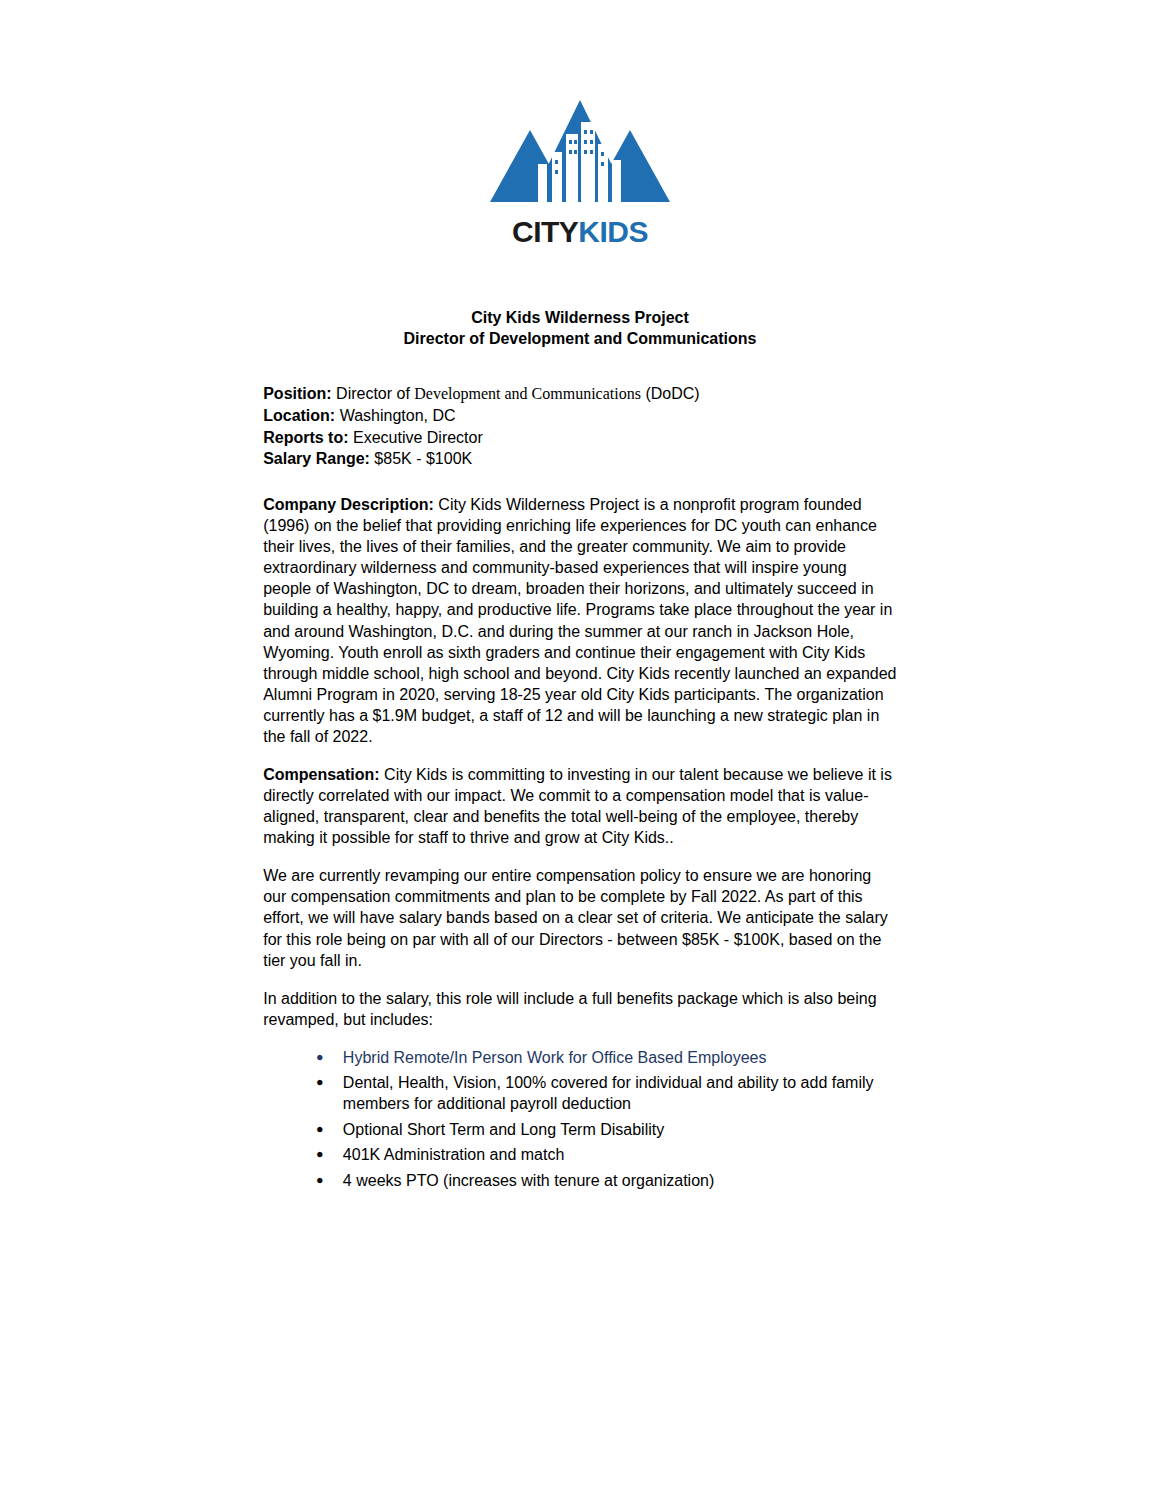City Kids logo CITYKIDS
City Kids Wilderness Project Director of Development and Communications
Position: Director of Development and Communications (DoDC)
Location: Washington, DC
Reports to: Executive Director
Salary Range: $85K - $100K
Company Description: City Kids Wilderness Project is a nonprofit program founded (1996) on the belief that providing enriching life experiences for DC youth can enhance their lives, the lives of their families, and the greater community. We aim to provide extraordinary wilderness and community-based experiences that will inspire young people of Washington, DC to dream, broaden their horizons, and ultimately succeed in building a healthy, happy, and productive life. Programs take place throughout the year in and around Washington, D.C. and during the summer at our ranch in Jackson Hole, Wyoming. Youth enroll as sixth graders and continue their engagement with City Kids through middle school, high school and beyond. City Kids recently launched an expanded Alumni Program in 2020, serving 18-25 year old City Kids participants. The organization currently has a $1.9M budget, a staff of 12 and will be launching a new strategic plan in the fall of 2022.
Compensation: City Kids is committing to investing in our talent because we believe it is directly correlated with our impact. We commit to a compensation model that is value-aligned, transparent, clear and benefits the total well-being of the employee, thereby making it possible for staff to thrive and grow at City Kids..
We are currently revamping our entire compensation policy to ensure we are honoring our compensation commitments and plan to be complete by Fall 2022. As part of this effort, we will have salary bands based on a clear set of criteria. We anticipate the salary for this role being on par with all of our Directors - between $85K - $100K, based on the tier you fall in.
In addition to the salary, this role will include a full benefits package which is also being revamped, but includes:
Hybrid Remote/In Person Work for Office Based Employees
Dental, Health, Vision, 100% covered for individual and ability to add family members for additional payroll deduction
Optional Short Term and Long Term Disability
401K Administration and match
4 weeks PTO (increases with tenure at organization)